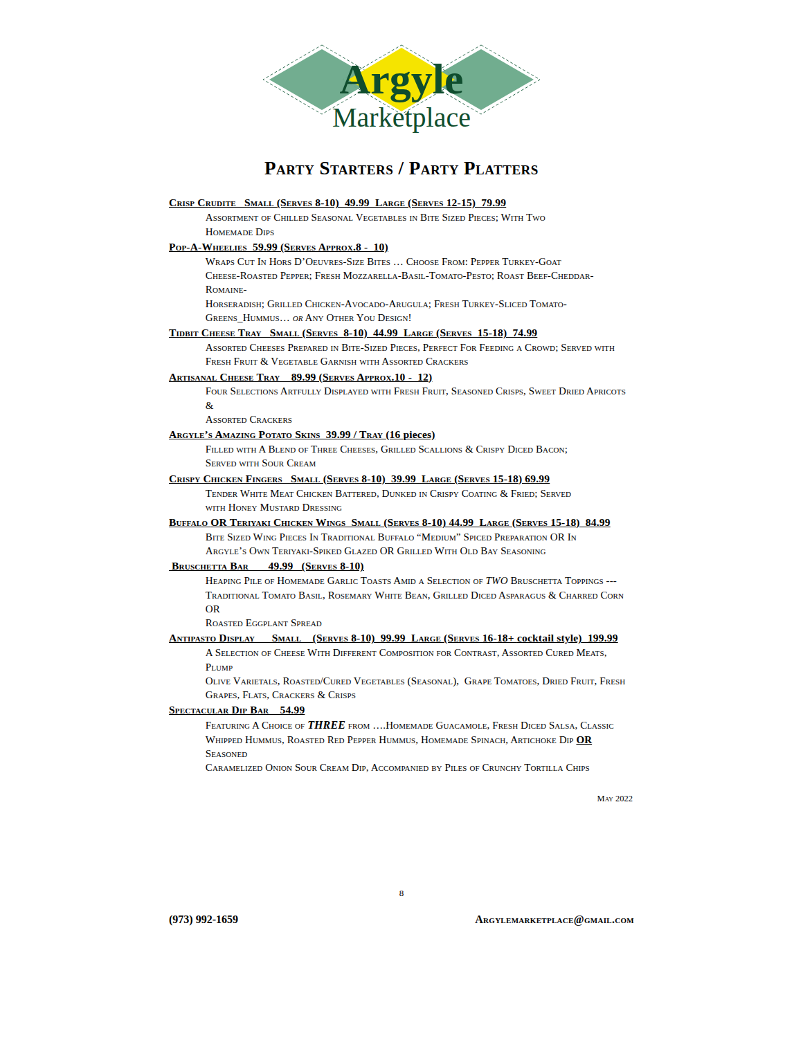Argyle Marketplace
Party Starters / Party Platters
Crisp Crudite Small (Serves 8-10) 49.99 Large (Serves 12-15) 79.99
Assortment of Chilled Seasonal Vegetables in Bite Sized Pieces; With Two
Homemade Dips
Pop-A-Wheelies 59.99 (Serves Approx.8 - 10)
Wraps Cut In Hors D’Oeuvres-Size Bites … Choose From: Pepper Turkey-Goat
Cheese-Roasted Pepper; Fresh Mozzarella-Basil-Tomato-Pesto; Roast Beef-Cheddar-Romaine-
Horseradish; Grilled Chicken-Avocado-Arugula; Fresh Turkey-Sliced Tomato-
Greens_Hummus… or Any Other You Design!
Tidbit Cheese Tray Small (Serves 8-10) 44.99 Large (Serves 15-18) 74.99
Assorted Cheeses Prepared in Bite-Sized Pieces, Perfect For Feeding a Crowd; Served with
Fresh Fruit & Vegetable Garnish with Assorted Crackers
Artisanal Cheese Tray 89.99 (Serves Approx.10 - 12)
Four Selections Artfully Displayed with Fresh Fruit, Seasoned Crisps, Sweet Dried Apricots &
Assorted Crackers
Argyle’s Amazing Potato Skins 39.99 / Tray (16 pieces)
Filled with A Blend of Three Cheeses, Grilled Scallions & Crispy Diced Bacon;
Served with Sour Cream
Crispy Chicken Fingers Small (Serves 8-10) 39.99 Large (Serves 15-18) 69.99
Tender White Meat Chicken Battered, Dunked in Crispy Coating & Fried; Served
with Honey Mustard Dressing
Buffalo OR Teriyaki Chicken Wings Small (Serves 8-10) 44.99 Large (Serves 15-18) 84.99
Bite Sized Wing Pieces In Traditional Buffalo “Medium” Spiced Preparation OR In
Argyle’s Own Teriyaki-Spiked Glazed OR Grilled With Old Bay Seasoning
Bruschetta Bar 49.99 (Serves 8-10)
Heaping Pile of Homemade Garlic Toasts Amid a Selection of TWO Bruschetta Toppings ---
Traditional Tomato Basil, Rosemary White Bean, Grilled Diced Asparagus & Charred Corn OR
Roasted Eggplant Spread
Antipasto Display Small (Serves 8-10) 99.99 Large (Serves 16-18+ cocktail style) 199.99
A Selection of Cheese With Different Composition for Contrast, Assorted Cured Meats, Plump
Olive Varietals, Roasted/Cured Vegetables (Seasonal), Grape Tomatoes, Dried Fruit, Fresh
Grapes, Flats, Crackers & Crisps
Spectacular Dip Bar 54.99
Featuring A Choice of THREE from ….Homemade Guacamole, Fresh Diced Salsa, Classic
Whipped Hummus, Roasted Red Pepper Hummus, Homemade Spinach, Artichoke Dip OR Seasoned
Caramelized Onion Sour Cream Dip, Accompanied by Piles of Crunchy Tortilla Chips
May 2022
8
(973) 992-1659
Argylemarketplace@gmail.com